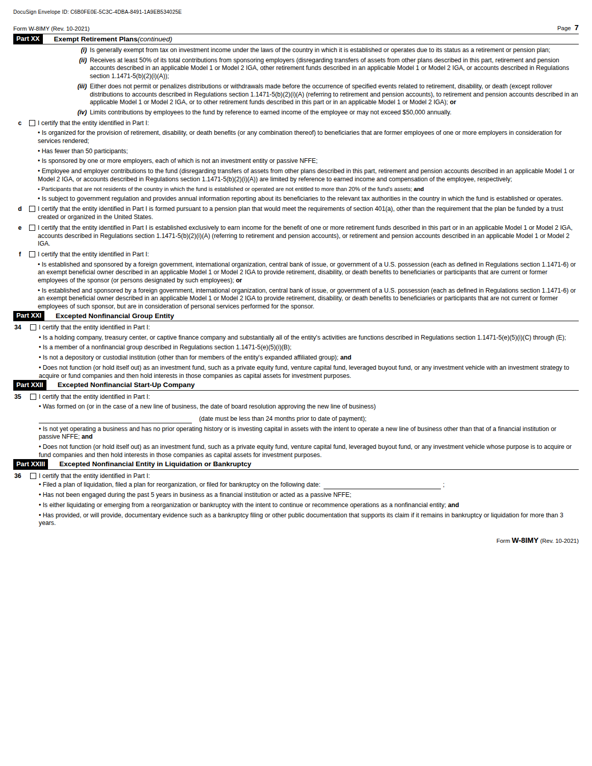DocuSign Envelope ID: C6B0FE0E-5C3C-4DBA-8491-1A9EB534025E
Form W-8IMY (Rev. 10-2021)
Page 7
Part XX
Exempt Retirement Plans (continued)
(i)
Is generally exempt from tax on investment income under the laws of the country in which it is established or operates due to its status as a retirement or pension plan;
(ii)
Receives at least 50% of its total contributions from sponsoring employers (disregarding transfers of assets from other plans described in this part, retirement and pension accounts described in an applicable Model 1 or Model 2 IGA, other retirement funds described in an applicable Model 1 or Model 2 IGA, or accounts described in Regulations section 1.1471-5(b)(2)(i)(A));
(iii)
Either does not permit or penalizes distributions or withdrawals made before the occurrence of specified events related to retirement, disability, or death (except rollover distributions to accounts described in Regulations section 1.1471-5(b)(2)(i)(A) (referring to retirement and pension accounts), to retirement and pension accounts described in an applicable Model 1 or Model 2 IGA, or to other retirement funds described in this part or in an applicable Model 1 or Model 2 IGA); or
(iv)
Limits contributions by employees to the fund by reference to earned income of the employee or may not exceed $50,000 annually.
c
I certify that the entity identified in Part I:
Is organized for the provision of retirement, disability, or death benefits (or any combination thereof) to beneficiaries that are former employees of one or more employers in consideration for services rendered;
Has fewer than 50 participants;
Is sponsored by one or more employers, each of which is not an investment entity or passive NFFE;
Employee and employer contributions to the fund (disregarding transfers of assets from other plans described in this part, retirement and pension accounts described in an applicable Model 1 or Model 2 IGA, or accounts described in Regulations section 1.1471-5(b)(2)(i)(A)) are limited by reference to earned income and compensation of the employee, respectively;
Participants that are not residents of the country in which the fund is established or operated are not entitled to more than 20% of the fund's assets; and
Is subject to government regulation and provides annual information reporting about its beneficiaries to the relevant tax authorities in the country in which the fund is established or operates.
d
I certify that the entity identified in Part I is formed pursuant to a pension plan that would meet the requirements of section 401(a), other than the requirement that the plan be funded by a trust created or organized in the United States.
e
I certify that the entity identified in Part I is established exclusively to earn income for the benefit of one or more retirement funds described in this part or in an applicable Model 1 or Model 2 IGA, accounts described in Regulations section 1.1471-5(b)(2)(i)(A) (referring to retirement and pension accounts), or retirement and pension accounts described in an applicable Model 1 or Model 2 IGA.
f
I certify that the entity identified in Part I:
Is established and sponsored by a foreign government, international organization, central bank of issue, or government of a U.S. possession (each as defined in Regulations section 1.1471-6) or an exempt beneficial owner described in an applicable Model 1 or Model 2 IGA to provide retirement, disability, or death benefits to beneficiaries or participants that are current or former employees of the sponsor (or persons designated by such employees); or
Is established and sponsored by a foreign government, international organization, central bank of issue, or government of a U.S. possession (each as defined in Regulations section 1.1471-6) or an exempt beneficial owner described in an applicable Model 1 or Model 2 IGA to provide retirement, disability, or death benefits to beneficiaries or participants that are not current or former employees of such sponsor, but are in consideration of personal services performed for the sponsor.
Part XXI
Excepted Nonfinancial Group Entity
34
I certify that the entity identified in Part I:
Is a holding company, treasury center, or captive finance company and substantially all of the entity's activities are functions described in Regulations section 1.1471-5(e)(5)(i)(C) through (E);
Is a member of a nonfinancial group described in Regulations section 1.1471-5(e)(5)(i)(B);
Is not a depository or custodial institution (other than for members of the entity's expanded affiliated group); and
Does not function (or hold itself out) as an investment fund, such as a private equity fund, venture capital fund, leveraged buyout fund, or any investment vehicle with an investment strategy to acquire or fund companies and then hold interests in those companies as capital assets for investment purposes.
Part XXII
Excepted Nonfinancial Start-Up Company
35
I certify that the entity identified in Part I:
Was formed on (or in the case of a new line of business, the date of board resolution approving the new line of business)
(date must be less than 24 months prior to date of payment);
Is not yet operating a business and has no prior operating history or is investing capital in assets with the intent to operate a new line of business other than that of a financial institution or passive NFFE; and
Does not function (or hold itself out) as an investment fund, such as a private equity fund, venture capital fund, leveraged buyout fund, or any investment vehicle whose purpose is to acquire or fund companies and then hold interests in those companies as capital assets for investment purposes.
Part XXIII
Excepted Nonfinancial Entity in Liquidation or Bankruptcy
36
I certify that the entity identified in Part I:
• Filed a plan of liquidation, filed a plan for reorganization, or filed for bankruptcy on the following date:
;
Has not been engaged during the past 5 years in business as a financial institution or acted as a passive NFFE;
Is either liquidating or emerging from a reorganization or bankruptcy with the intent to continue or recommence operations as a nonfinancial entity; and
Has provided, or will provide, documentary evidence such as a bankruptcy filing or other public documentation that supports its claim if it remains in bankruptcy or liquidation for more than 3 years.
Form W-8IMY (Rev. 10-2021)